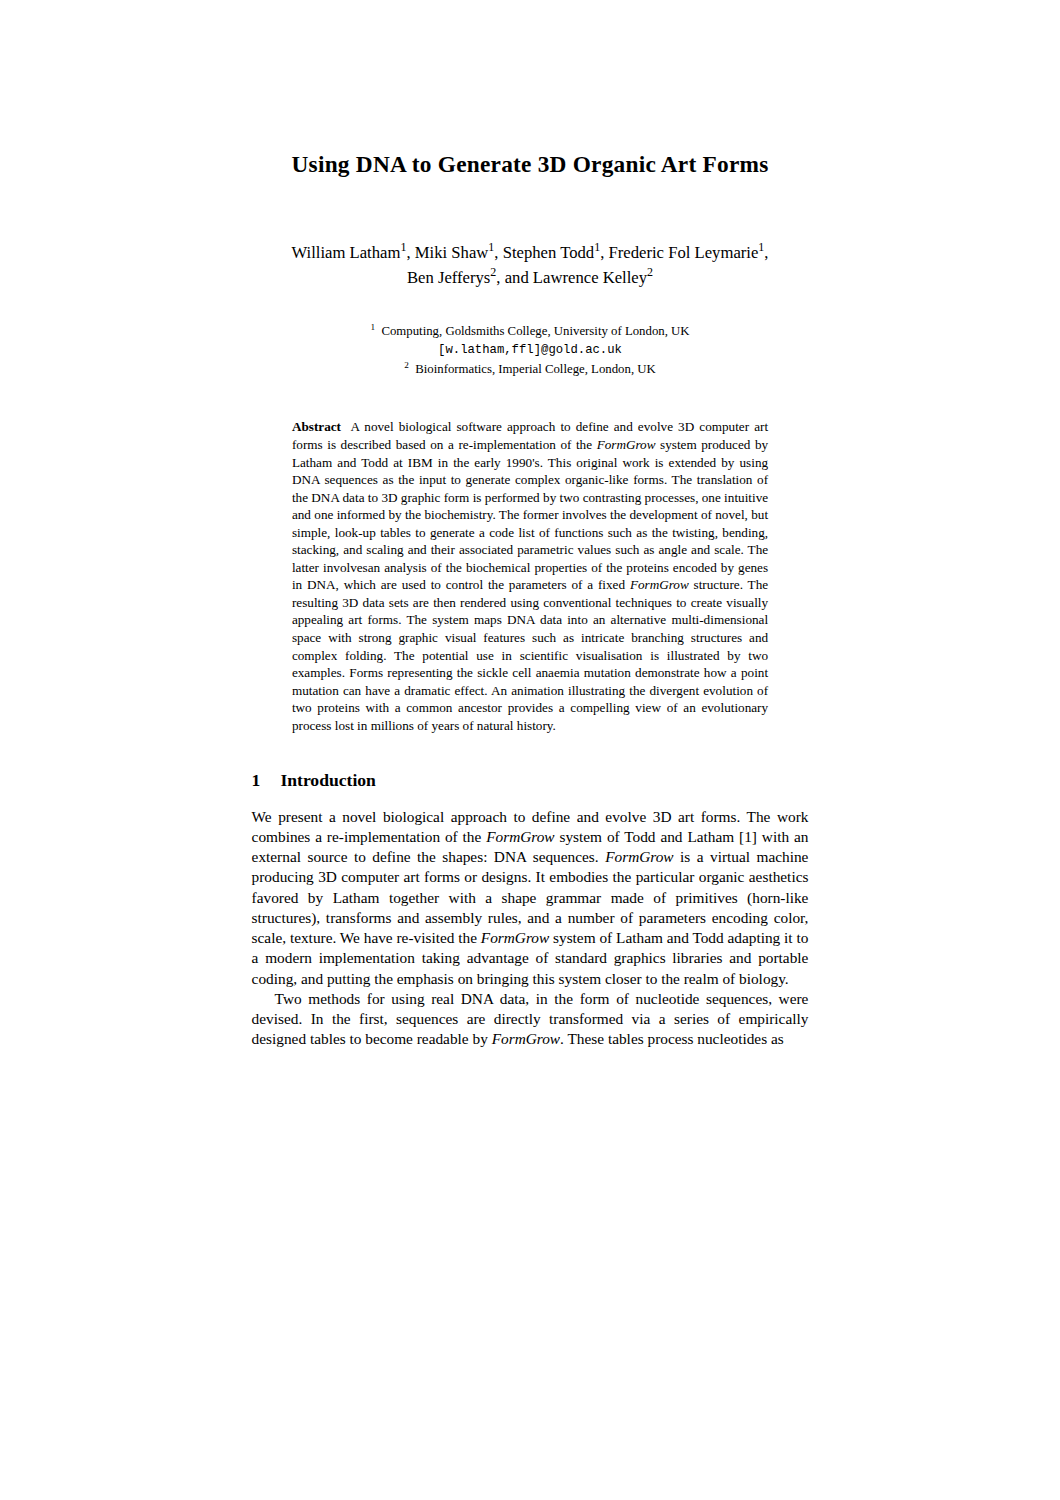Using DNA to Generate 3D Organic Art Forms
William Latham1, Miki Shaw1, Stephen Todd1, Frederic Fol Leymarie1,
Ben Jefferys2, and Lawrence Kelley2
1 Computing, Goldsmiths College, University of London, UK
[w.latham,ffl]@gold.ac.uk
2 Bioinformatics, Imperial College, London, UK
Abstract A novel biological software approach to define and evolve 3D computer art forms is described based on a re-implementation of the FormGrow system produced by Latham and Todd at IBM in the early 1990's. This original work is extended by using DNA sequences as the input to generate complex organic-like forms. The translation of the DNA data to 3D graphic form is performed by two contrasting processes, one intuitive and one informed by the biochemistry. The former involves the development of novel, but simple, look-up tables to generate a code list of functions such as the twisting, bending, stacking, and scaling and their associated parametric values such as angle and scale. The latter involvesan analysis of the biochemical properties of the proteins encoded by genes in DNA, which are used to control the parameters of a fixed FormGrow structure. The resulting 3D data sets are then rendered using conventional techniques to create visually appealing art forms. The system maps DNA data into an alternative multi-dimensional space with strong graphic visual features such as intricate branching structures and complex folding. The potential use in scientific visualisation is illustrated by two examples. Forms representing the sickle cell anaemia mutation demonstrate how a point mutation can have a dramatic effect. An animation illustrating the divergent evolution of two proteins with a common ancestor provides a compelling view of an evolutionary process lost in millions of years of natural history.
1 Introduction
We present a novel biological approach to define and evolve 3D art forms. The work combines a re-implementation of the FormGrow system of Todd and Latham [1] with an external source to define the shapes: DNA sequences. FormGrow is a virtual machine producing 3D computer art forms or designs. It embodies the particular organic aesthetics favored by Latham together with a shape grammar made of primitives (horn-like structures), transforms and assembly rules, and a number of parameters encoding color, scale, texture. We have re-visited the FormGrow system of Latham and Todd adapting it to a modern implementation taking advantage of standard graphics libraries and portable coding, and putting the emphasis on bringing this system closer to the realm of biology.
Two methods for using real DNA data, in the form of nucleotide sequences, were devised. In the first, sequences are directly transformed via a series of empirically designed tables to become readable by FormGrow. These tables process nucleotides as